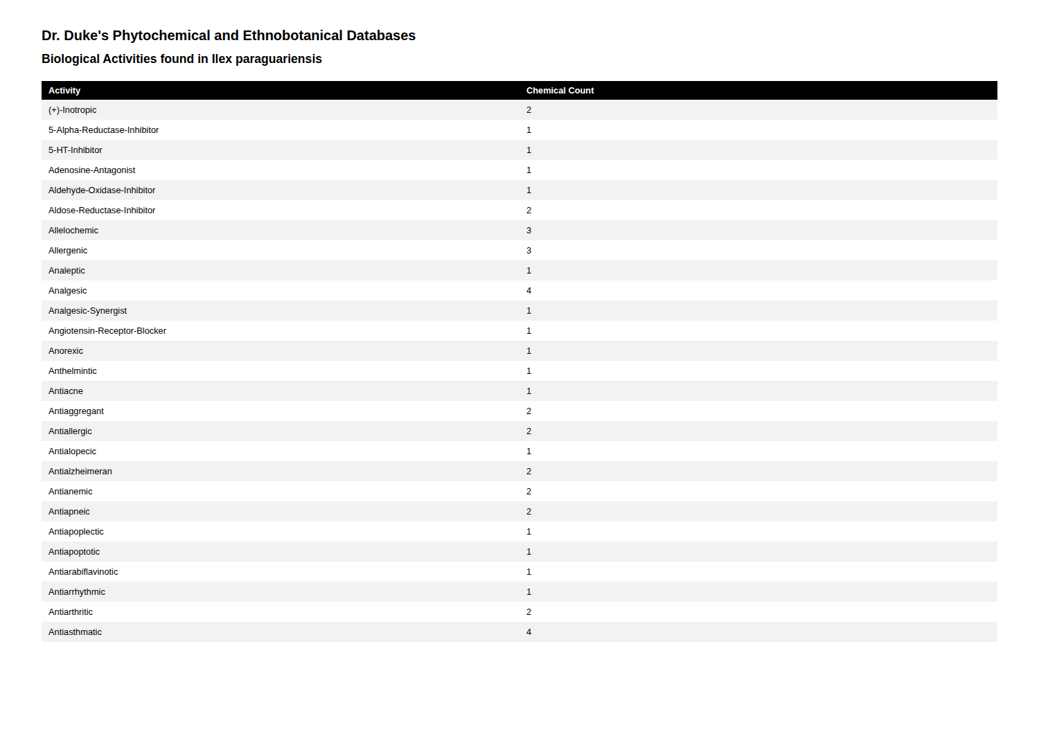Dr. Duke's Phytochemical and Ethnobotanical Databases
Biological Activities found in Ilex paraguariensis
| Activity | Chemical Count |
| --- | --- |
| (+)-Inotropic | 2 |
| 5-Alpha-Reductase-Inhibitor | 1 |
| 5-HT-Inhibitor | 1 |
| Adenosine-Antagonist | 1 |
| Aldehyde-Oxidase-Inhibitor | 1 |
| Aldose-Reductase-Inhibitor | 2 |
| Allelochemic | 3 |
| Allergenic | 3 |
| Analeptic | 1 |
| Analgesic | 4 |
| Analgesic-Synergist | 1 |
| Angiotensin-Receptor-Blocker | 1 |
| Anorexic | 1 |
| Anthelmintic | 1 |
| Antiacne | 1 |
| Antiaggregant | 2 |
| Antiallergic | 2 |
| Antialopecic | 1 |
| Antialzheimeran | 2 |
| Antianemic | 2 |
| Antiapneic | 2 |
| Antiapoplectic | 1 |
| Antiapoptotic | 1 |
| Antiarabiflavinotic | 1 |
| Antiarrhythmic | 1 |
| Antiarthritic | 2 |
| Antiasthmatic | 4 |